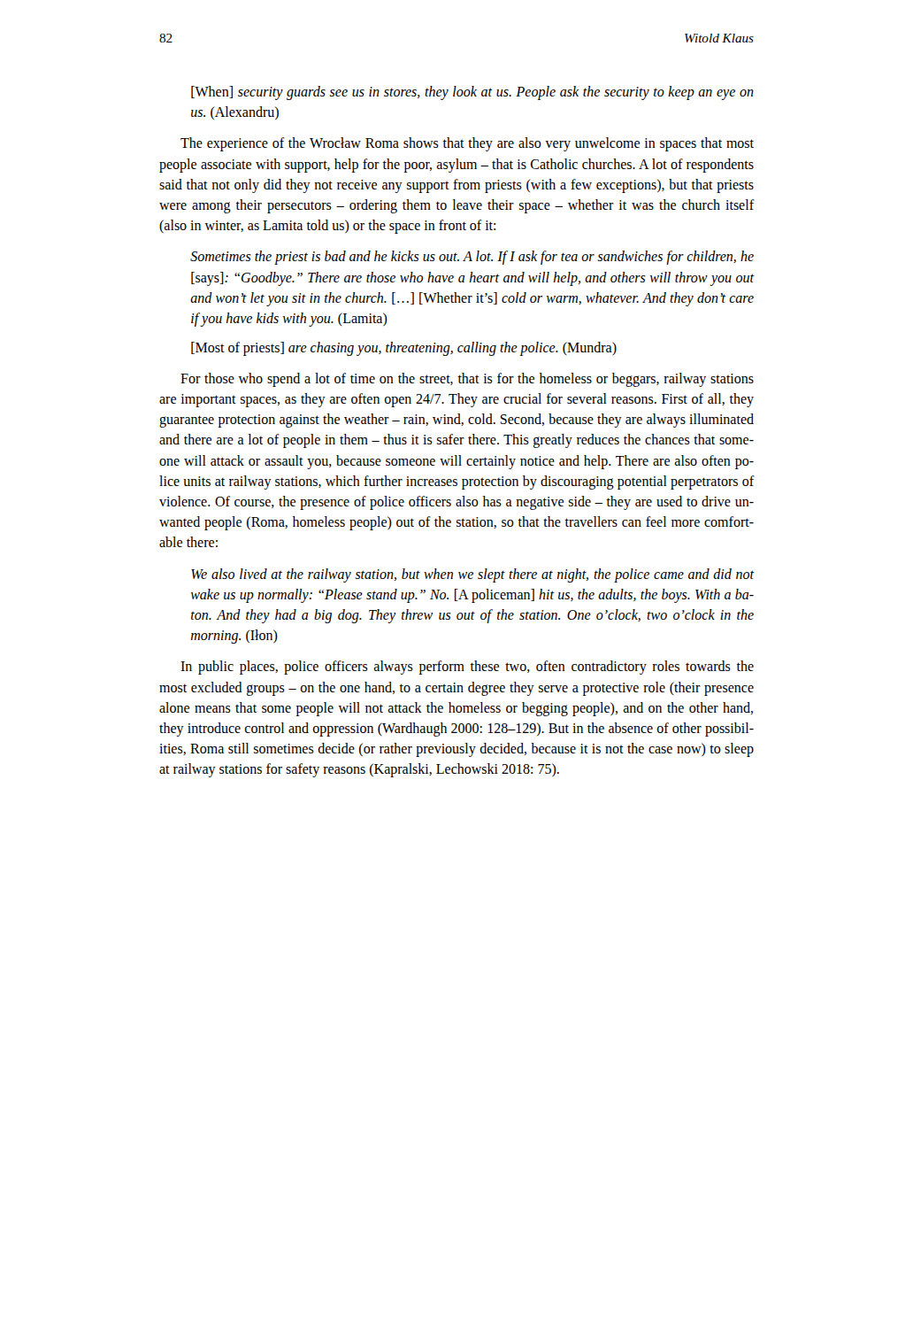82 Witold Klaus
[When] security guards see us in stores, they look at us. People ask the security to keep an eye on us. (Alexandru)
The experience of the Wrocław Roma shows that they are also very unwelcome in spaces that most people associate with support, help for the poor, asylum – that is Catholic churches. A lot of respondents said that not only did they not receive any support from priests (with a few exceptions), but that priests were among their persecutors – ordering them to leave their space – whether it was the church itself (also in winter, as Lamita told us) or the space in front of it:
Sometimes the priest is bad and he kicks us out. A lot. If I ask for tea or sandwiches for children, he [says]: “Goodbye.” There are those who have a heart and will help, and others will throw you out and won’t let you sit in the church. […] [Whether it’s] cold or warm, whatever. And they don’t care if you have kids with you. (Lamita)
[Most of priests] are chasing you, threatening, calling the police. (Mundra)
For those who spend a lot of time on the street, that is for the homeless or beggars, railway stations are important spaces, as they are often open 24/7. They are crucial for several reasons. First of all, they guarantee protection against the weather – rain, wind, cold. Second, because they are always illuminated and there are a lot of people in them – thus it is safer there. This greatly reduces the chances that someone will attack or assault you, because someone will certainly notice and help. There are also often police units at railway stations, which further increases protection by discouraging potential perpetrators of violence. Of course, the presence of police officers also has a negative side – they are used to drive unwanted people (Roma, homeless people) out of the station, so that the travellers can feel more comfortable there:
We also lived at the railway station, but when we slept there at night, the police came and did not wake us up normally: “Please stand up.” No. [A policeman] hit us, the adults, the boys. With a baton. And they had a big dog. They threw us out of the station. One o’clock, two o’clock in the morning. (Iłon)
In public places, police officers always perform these two, often contradictory roles towards the most excluded groups – on the one hand, to a certain degree they serve a protective role (their presence alone means that some people will not attack the homeless or begging people), and on the other hand, they introduce control and oppression (Wardhaugh 2000: 128–129). But in the absence of other possibilities, Roma still sometimes decide (or rather previously decided, because it is not the case now) to sleep at railway stations for safety reasons (Kapralski, Lechowski 2018: 75).